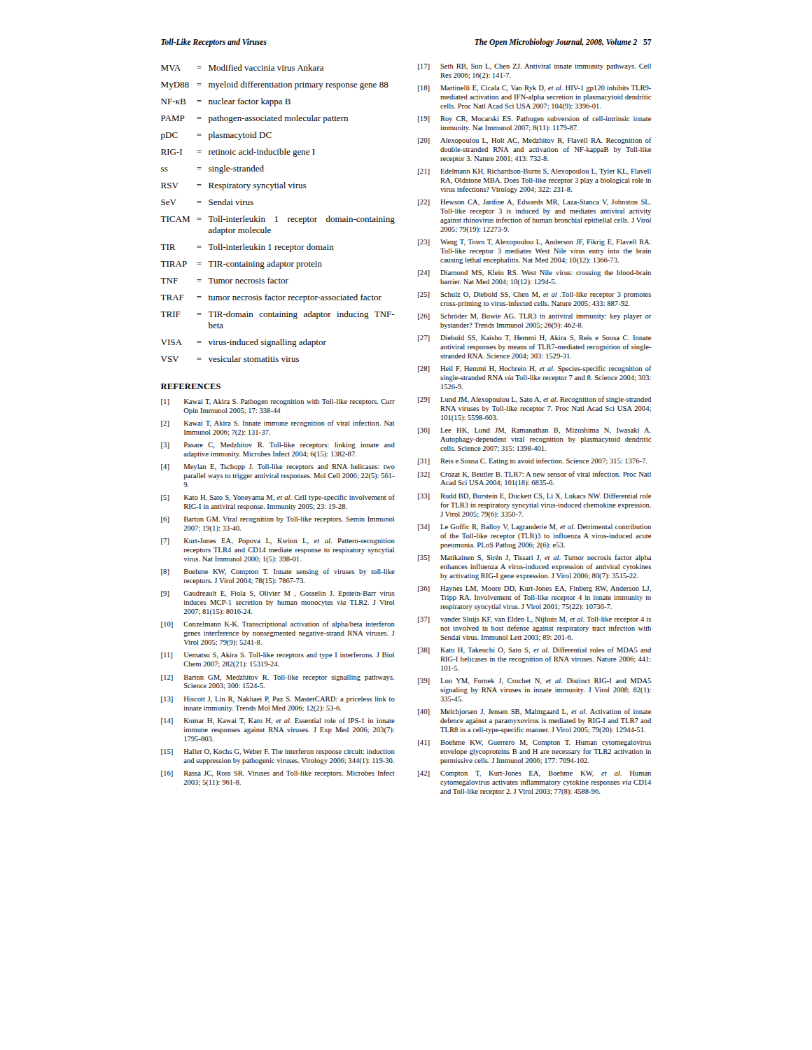Toll-Like Receptors and Viruses
The Open Microbiology Journal, 2008, Volume 2 57
| MVA | = | Modified vaccinia virus Ankara |
| MyD88 | = | myeloid differentiation primary response gene 88 |
| NF-κB | = | nuclear factor kappa B |
| PAMP | = | pathogen-associated molecular pattern |
| pDC | = | plasmacytoid DC |
| RIG-I | = | retinoic acid-inducible gene I |
| ss | = | single-stranded |
| RSV | = | Respiratory syncytial virus |
| SeV | = | Sendai virus |
| TICAM | = | Toll-interleukin 1 receptor domain-containing adaptor molecule |
| TIR | = | Toll-interleukin 1 receptor domain |
| TIRAP | = | TIR-containing adaptor protein |
| TNF | = | Tumor necrosis factor |
| TRAF | = | tumor necrosis factor receptor-associated factor |
| TRIF | = | TIR-domain containing adaptor inducing TNF-beta |
| VISA | = | virus-induced signalling adaptor |
| VSV | = | vesicular stomatitis virus |
REFERENCES
[1] Kawai T, Akira S. Pathogen recognition with Toll-like receptors. Curr Opin Immunol 2005; 17: 338-44
[2] Kawai T, Akira S. Innate immune recognition of viral infection. Nat Immunol 2006; 7(2): 131-37.
[3] Pasare C, Medzhitov R. Toll-like receptors: linking innate and adaptive immunity. Microbes Infect 2004; 6(15): 1382-87.
[4] Meylan E, Tschopp J. Toll-like receptors and RNA helicases: two parallel ways to trigger antiviral responses. Mol Cell 2006; 22(5): 561-9.
[5] Kato H, Sato S, Yoneyama M, et al. Cell type-specific involvement of RIG-I in antiviral response. Immunity 2005; 23: 19-28.
[6] Barton GM. Viral recognition by Toll-like receptors. Semin Immunol 2007; 19(1): 33-40.
[7] Kurt-Jones EA, Popova L, Kwinn L, et al. Pattern-recognition receptors TLR4 and CD14 mediate response to respiratory syncytial virus. Nat Immunol 2000; 1(5): 398-01.
[8] Boehme KW, Compton T. Innate sensing of viruses by toll-like receptors. J Virol 2004; 78(15): 7867-73.
[9] Gaudreault E, Fiola S, Olivier M , Gosselin J. Epstein-Barr virus induces MCP-1 secretion by human monocytes via TLR2. J Virol 2007; 81(15): 8016-24.
[10] Conzelmann K-K. Transcriptional activation of alpha/beta interferon genes interference by nonsegmented negative-strand RNA viruses. J Virol 2005; 79(9): 5241-8.
[11] Uematsu S, Akira S. Toll-like receptors and type I interferons. J Biol Chem 2007; 282(21): 15319-24.
[12] Barton GM, Medzhitov R. Toll-like receptor signalling pathways. Science 2003; 300: 1524-5.
[13] Hiscott J, Lin R, Nakhaei P, Paz S. MasterCARD: a priceless link to innate immunity. Trends Mol Med 2006; 12(2): 53-6.
[14] Kumar H, Kawai T, Kato H, et al. Essential role of IPS-1 in innate immune responses against RNA viruses. J Exp Med 2006; 203(7): 1795-803.
[15] Haller O, Kochs G, Weber F. The interferon response circuit: induction and suppression by pathogenic viruses. Virology 2006; 344(1): 119-30.
[16] Rassa JC, Ross SR. Viruses and Toll-like receptors. Microbes Infect 2003; 5(11): 961-8.
[17] Seth RB, Sun L, Chen ZJ. Antiviral innate immunity pathways. Cell Res 2006; 16(2): 141-7.
[18] Martinelli E, Cicala C, Van Ryk D, et al. HIV-1 gp120 inhibits TLR9-mediated activation and IFN-alpha secretion in plasmacytoid dendritic cells. Proc Natl Acad Sci USA 2007; 104(9): 3396-01.
[19] Roy CR, Mocarski ES. Pathogen subversion of cell-intrinsic innate immunity. Nat Immunol 2007; 8(11): 1179-87.
[20] Alexopoulou L, Holt AC, Medzhitov R, Flavell RA. Recognition of double-stranded RNA and activation of NF-kappaB by Toll-like receptor 3. Nature 2001; 413: 732-8.
[21] Edelmann KH, Richardson-Burns S, Alexopoulou L, Tyler KL, Flavell RA, Oldstone MBA. Does Toll-like receptor 3 play a biological role in virus infections? Virology 2004; 322: 231-8.
[22] Hewson CA, Jardine A, Edwards MR, Laza-Stanca V, Johnston SL. Toll-like receptor 3 is induced by and mediates antiviral activity against rhinovirus infection of human bronchial epithelial cells. J Virol 2005; 79(19): 12273-9.
[23] Wang T, Town T, Alexopoulou L, Anderson JF, Fikrig E, Flavell RA. Toll-like receptor 3 mediates West Nile virus entry into the brain causing lethal encephalitis. Nat Med 2004; 10(12): 1366-73.
[24] Diamond MS, Klein RS. West Nile virus: crossing the blood-brain barrier. Nat Med 2004; 10(12): 1294-5.
[25] Schulz O, Diebold SS, Chen M, et al .Toll-like receptor 3 promotes cross-priming to virus-infected cells. Nature 2005; 433: 887-92.
[26] Schröder M, Bowie AG. TLR3 in antiviral immunity: key player or bystander? Trends Immunol 2005; 26(9): 462-8.
[27] Diebold SS, Kaisho T, Hemmi H, Akira S, Reis e Sousa C. Innate antiviral responses by means of TLR7-mediated recognition of single-stranded RNA. Science 2004; 303: 1529-31.
[28] Heil F, Hemmi H, Hochrein H, et al. Species-specific recognition of single-stranded RNA via Toll-like receptor 7 and 8. Science 2004; 303: 1526-9.
[29] Lund JM, Alexopoulou L, Sato A, et al. Recognition of single-stranded RNA viruses by Toll-like receptor 7. Proc Natl Acad Sci USA 2004; 101(15): 5598-603.
[30] Lee HK, Lund JM, Ramanathan B, Mizushima N, Iwasaki A. Autophagy-dependent viral recognition by plasmacytoid dendritic cells. Science 2007; 315: 1398-401.
[31] Reis e Sousa C. Eating to avoid infection. Science 2007; 315: 1376-7.
[32] Crozat K, Beutler B. TLR7: A new sensor of viral infection. Proc Natl Acad Sci USA 2004; 101(18): 6835-6.
[33] Rudd BD, Burstein E, Duckett CS, Li X, Lukacs NW. Differential role for TLR3 in respiratory syncytial virus-induced chemokine expression. J Virol 2005; 79(6): 3350-7.
[34] Le Goffic R, Balloy V, Lagranderie M, et al. Detrimental contribution of the Toll-like receptor (TLR)3 to influenza A virus-induced acute pneumonia. PLoS Pathog 2006; 2(6): e53.
[35] Matikainen S, Sirén J, Tissari J, et al. Tumor necrosis factor alpha enhances influenza A virus-induced expression of antiviral cytokines by activating RIG-I gene expression. J Virol 2006; 80(7): 3515-22.
[36] Haynes LM, Moore DD, Kurt-Jones EA, Finberg RW, Anderson LJ, Tripp RA. Involvement of Toll-like receptor 4 in innate immunity to respiratory syncytial virus. J Virol 2001; 75(22): 10730-7.
[37] vander Sluijs KF, van Elden L, Nijhuis M, et al. Toll-like receptor 4 is not involved in host defense against respiratory tract infection with Sendai virus. Immunol Lett 2003; 89: 201-6.
[38] Kato H, Takeuchi O, Sato S, et al. Differential roles of MDA5 and RIG-I helicases in the recognition of RNA viruses. Nature 2006; 441: 101-5.
[39] Loo YM, Fornek J, Crochet N, et al. Distinct RIG-I and MDA5 signaling by RNA viruses in innate immunity. J Virol 2008; 82(1): 335-45.
[40] Melchjorsen J, Jensen SB, Malmgaard L, et al. Activation of innate defence against a paramyxovirus is mediated by RIG-I and TLR7 and TLR8 in a cell-type-specific manner. J Virol 2005; 79(20): 12944-51.
[41] Boehme KW, Guerrero M, Compton T. Human cytomegalovirus envelope glycoproteins B and H are necessary for TLR2 activation in permissive cells. J Immunol 2006; 177: 7094-102.
[42] Compton T, Kurt-Jones EA, Boehme KW, et al. Human cytomegalovirus activates inflammatory cytokine responses via CD14 and Toll-like receptor 2. J Virol 2003; 77(8): 4588-96.